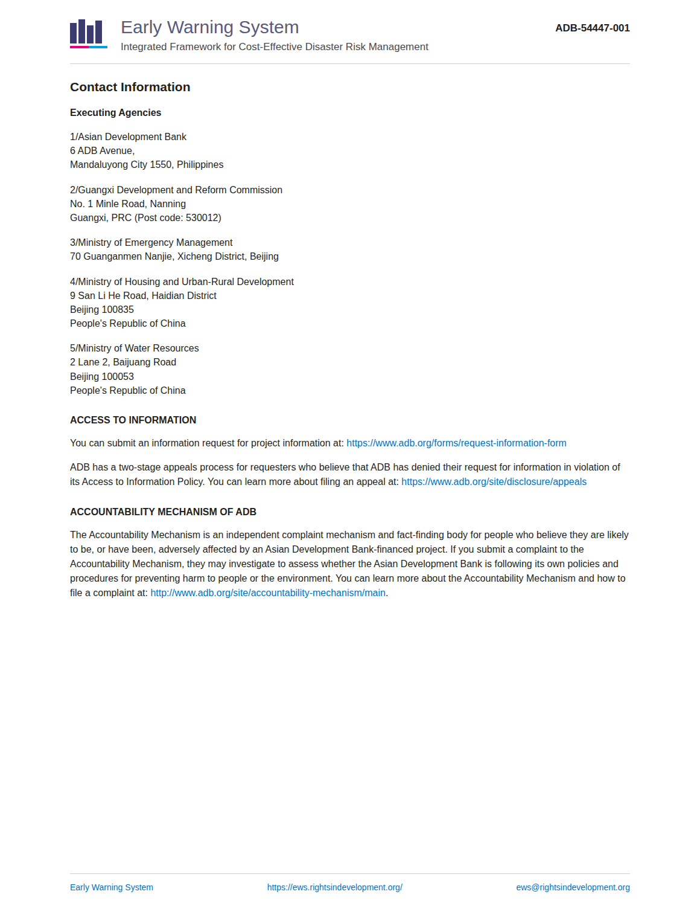Early Warning System
Integrated Framework for Cost-Effective Disaster Risk Management
ADB-54447-001
Contact Information
Executing Agencies
1/Asian Development Bank
6 ADB Avenue,
Mandaluyong City 1550, Philippines
2/Guangxi Development and Reform Commission
No. 1 Minle Road, Nanning
Guangxi, PRC (Post code: 530012)
3/Ministry of Emergency Management
70 Guanganmen Nanjie, Xicheng District, Beijing
4/Ministry of Housing and Urban-Rural Development
9 San Li He Road, Haidian District
Beijing 100835
People's Republic of China
5/Ministry of Water Resources
2 Lane 2, Baijuang Road
Beijing 100053
People's Republic of China
ACCESS TO INFORMATION
You can submit an information request for project information at: https://www.adb.org/forms/request-information-form
ADB has a two-stage appeals process for requesters who believe that ADB has denied their request for information in violation of its Access to Information Policy. You can learn more about filing an appeal at: https://www.adb.org/site/disclosure/appeals
ACCOUNTABILITY MECHANISM OF ADB
The Accountability Mechanism is an independent complaint mechanism and fact-finding body for people who believe they are likely to be, or have been, adversely affected by an Asian Development Bank-financed project. If you submit a complaint to the Accountability Mechanism, they may investigate to assess whether the Asian Development Bank is following its own policies and procedures for preventing harm to people or the environment. You can learn more about the Accountability Mechanism and how to file a complaint at: http://www.adb.org/site/accountability-mechanism/main.
Early Warning System
https://ews.rightsindevelopment.org/
ews@rightsindevelopment.org